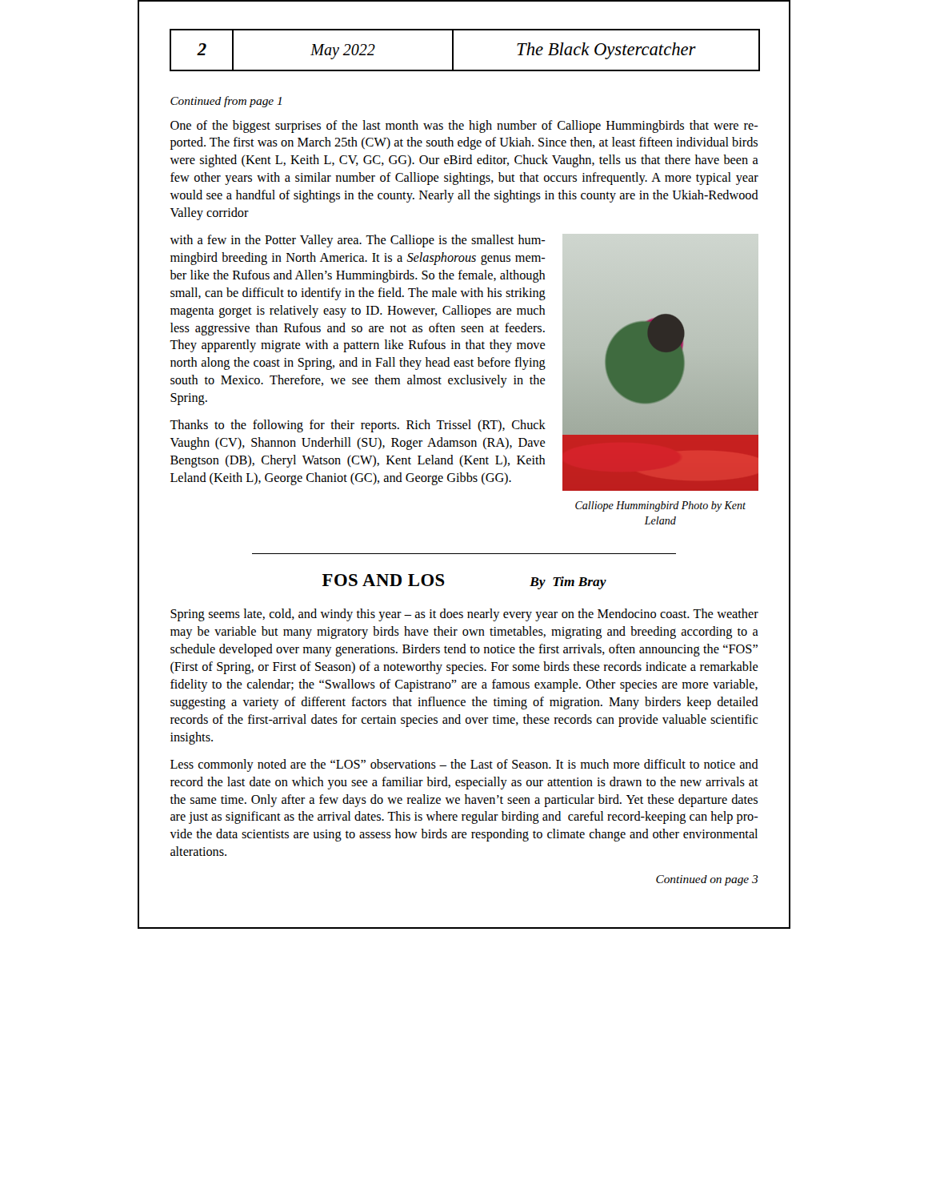2
May 2022
The Black Oystercatcher
Continued from page 1
One of the biggest surprises of the last month was the high number of Calliope Hummingbirds that were reported. The first was on March 25th (CW) at the south edge of Ukiah. Since then, at least fifteen individual birds were sighted (Kent L, Keith L, CV, GC, GG). Our eBird editor, Chuck Vaughn, tells us that there have been a few other years with a similar number of Calliope sightings, but that occurs infrequently. A more typical year would see a handful of sightings in the county. Nearly all the sightings in this county are in the Ukiah-Redwood Valley corridor
Calliope Hummingbird Photo by Kent Leland
with a few in the Potter Valley area. The Calliope is the smallest hummingbird breeding in North America. It is a Selasphorous genus member like the Rufous and Allen’s Hummingbirds. So the female, although small, can be difficult to identify in the field. The male with his striking magenta gorget is relatively easy to ID. However, Calliopes are much less aggressive than Rufous and so are not as often seen at feeders. They apparently migrate with a pattern like Rufous in that they move north along the coast in Spring, and in Fall they head east before flying south to Mexico. Therefore, we see them almost exclusively in the Spring.
Thanks to the following for their reports. Rich Trissel (RT), Chuck Vaughn (CV), Shannon Underhill (SU), Roger Adamson (RA), Dave Bengtson (DB), Cheryl Watson (CW), Kent Leland (Kent L), Keith Leland (Keith L), George Chaniot (GC), and George Gibbs (GG).
FOS AND LOS
By Tim Bray
Spring seems late, cold, and windy this year – as it does nearly every year on the Mendocino coast. The weather may be variable but many migratory birds have their own timetables, migrating and breeding according to a schedule developed over many generations. Birders tend to notice the first arrivals, often announcing the “FOS” (First of Spring, or First of Season) of a noteworthy species. For some birds these records indicate a remarkable fidelity to the calendar; the “Swallows of Capistrano” are a famous example. Other species are more variable, suggesting a variety of different factors that influence the timing of migration. Many birders keep detailed records of the first-arrival dates for certain species and over time, these records can provide valuable scientific insights.
Less commonly noted are the “LOS” observations – the Last of Season. It is much more difficult to notice and record the last date on which you see a familiar bird, especially as our attention is drawn to the new arrivals at the same time. Only after a few days do we realize we haven’t seen a particular bird. Yet these departure dates are just as significant as the arrival dates. This is where regular birding and careful record-keeping can help provide the data scientists are using to assess how birds are responding to climate change and other environmental alterations.
Continued on page 3